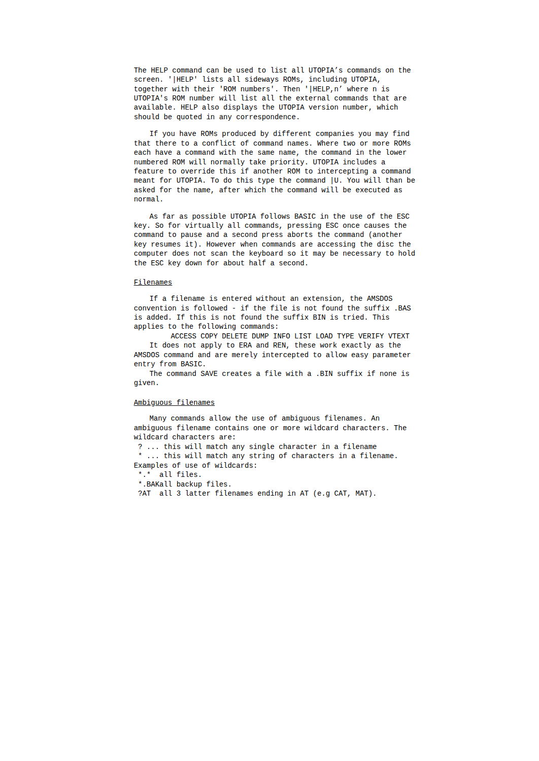The HELP command can be used to list all UTOPIA’s commands on the screen. '|HELP' lists all sideways ROMs, including UTOPIA, together with their 'ROM numbers'. Then '|HELP,n’ where n is UTOPIA's ROM number will list all the external commands that are available. HELP also displays the UTOPIA version number, which should be quoted in any correspondence.
If you have ROMs produced by different companies you may find that there to a conflict of command names. Where two or more ROMs each have a command with the same name, the command in the lower numbered ROM will normally take priority. UTOPIA includes a feature to override this if another ROM to intercepting a command meant for UTOPIA. To do this type the command |U. You will than be asked for the name, after which the command will be executed as normal.
As far as possible UTOPIA follows BASIC in the use of the ESC key. So for virtually all commands, pressing ESC once causes the command to pause and a second press aborts the command (another key resumes it). However when commands are accessing the disc the computer does not scan the keyboard so it may be necessary to hold the ESC key down for about half a second.
Filenames
If a filename is entered without an extension, the AMSDOS convention is followed - if the file is not found the suffix .BAS is added. If this is not found the suffix BIN is tried. This applies to the following commands:
ACCESS COPY DELETE DUMP INFO LIST LOAD TYPE VERIFY VTEXT
It does not apply to ERA and REN, these work exactly as the AMSDOS command and are merely intercepted to allow easy parameter entry from BASIC.
The command SAVE creates a file with a .BIN suffix if none is given.
Ambiguous filenames
Many commands allow the use of ambiguous filenames. An ambiguous filename contains one or more wildcard characters. The wildcard characters are:
? ... this will match any single character in a filename * ... this will match any string of characters in a filename. Examples of use of wildcards: *.* all files. *.BAKall backup files. ?AT all 3 latter filenames ending in AT (e.g CAT, MAT).